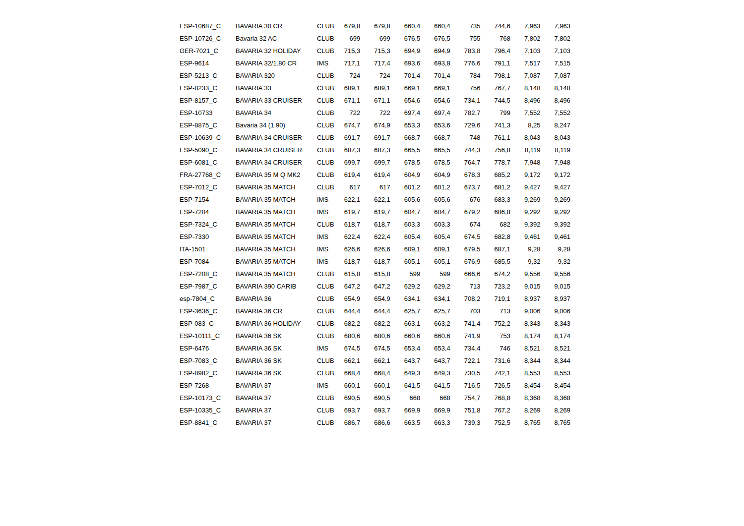| ESP-10687_C | BAVARIA 30 CR | CLUB | 679,8 | 679,8 | 660,4 | 660,4 | 735 | 744,6 | 7,963 | 7,963 |
| ESP-10726_C | Bavaria 32 AC | CLUB | 699 | 699 | 676,5 | 676,5 | 755 | 768 | 7,802 | 7,802 |
| GER-7021_C | BAVARIA 32 HOLIDAY | CLUB | 715,3 | 715,3 | 694,9 | 694,9 | 783,8 | 796,4 | 7,103 | 7,103 |
| ESP-9614 | BAVARIA 32/1.80 CR | IMS | 717,1 | 717,4 | 693,6 | 693,8 | 776,6 | 791,1 | 7,517 | 7,515 |
| ESP-5213_C | BAVARIA 320 | CLUB | 724 | 724 | 701,4 | 701,4 | 784 | 798,1 | 7,087 | 7,087 |
| ESP-8233_C | BAVARIA 33 | CLUB | 689,1 | 689,1 | 669,1 | 669,1 | 756 | 767,7 | 8,148 | 8,148 |
| ESP-8157_C | BAVARIA 33 CRUISER | CLUB | 671,1 | 671,1 | 654,6 | 654,6 | 734,1 | 744,5 | 8,496 | 8,496 |
| ESP-10733 | BAVARIA 34 | CLUB | 722 | 722 | 697,4 | 697,4 | 782,7 | 799 | 7,552 | 7,552 |
| ESP-8875_C | Bavaria 34 (1.90) | CLUB | 674,7 | 674,9 | 653,3 | 653,6 | 729,6 | 741,3 | 8,25 | 8,247 |
| ESP-10639_C | BAVARIA 34 CRUISER | CLUB | 691,7 | 691,7 | 668,7 | 668,7 | 748 | 761,1 | 8,043 | 8,043 |
| ESP-5090_C | BAVARIA 34 CRUISER | CLUB | 687,3 | 687,3 | 665,5 | 665,5 | 744,3 | 756,8 | 8,119 | 8,119 |
| ESP-6081_C | BAVARIA 34 CRUISER | CLUB | 699,7 | 699,7 | 678,5 | 678,5 | 764,7 | 778,7 | 7,948 | 7,948 |
| FRA-27768_C | BAVARIA 35 M Q MK2 | CLUB | 619,4 | 619,4 | 604,9 | 604,9 | 678,3 | 685,2 | 9,172 | 9,172 |
| ESP-7012_C | BAVARIA 35 MATCH | CLUB | 617 | 617 | 601,2 | 601,2 | 673,7 | 681,2 | 9,427 | 9,427 |
| ESP-7154 | BAVARIA 35 MATCH | IMS | 622,1 | 622,1 | 605,6 | 605,6 | 676 | 683,3 | 9,269 | 9,269 |
| ESP-7204 | BAVARIA 35 MATCH | IMS | 619,7 | 619,7 | 604,7 | 604,7 | 679,2 | 686,8 | 9,292 | 9,292 |
| ESP-7324_C | BAVARIA 35 MATCH | CLUB | 618,7 | 618,7 | 603,3 | 603,3 | 674 | 682 | 9,392 | 9,392 |
| ESP-7330 | BAVARIA 35 MATCH | IMS | 622,4 | 622,4 | 605,4 | 605,4 | 674,5 | 682,8 | 9,461 | 9,461 |
| ITA-1501 | BAVARIA 35 MATCH | IMS | 626,6 | 626,6 | 609,1 | 609,1 | 679,5 | 687,1 | 9,28 | 9,28 |
| ESP-7084 | BAVARIA 35 MATCH | IMS | 618,7 | 618,7 | 605,1 | 605,1 | 676,9 | 685,5 | 9,32 | 9,32 |
| ESP-7208_C | BAVARIA 35 MATCH | CLUB | 615,8 | 615,8 | 599 | 599 | 666,6 | 674,2 | 9,556 | 9,556 |
| ESP-7987_C | BAVARIA 390 CARIB | CLUB | 647,2 | 647,2 | 629,2 | 629,2 | 713 | 723,2 | 9,015 | 9,015 |
| esp-7804_C | BAVARIA 36 | CLUB | 654,9 | 654,9 | 634,1 | 634,1 | 708,2 | 719,1 | 8,937 | 8,937 |
| ESP-3636_C | BAVARIA 36 CR | CLUB | 644,4 | 644,4 | 625,7 | 625,7 | 703 | 713 | 9,006 | 9,006 |
| ESP-083_C | BAVARIA 36 HOLIDAY | CLUB | 682,2 | 682,2 | 663,1 | 663,2 | 741,4 | 752,2 | 8,343 | 8,343 |
| ESP-10111_C | BAVARIA 36 SK | CLUB | 680,6 | 680,6 | 660,6 | 660,6 | 741,9 | 753 | 8,174 | 8,174 |
| ESP-6476 | BAVARIA 36 SK | IMS | 674,5 | 674,5 | 653,4 | 653,4 | 734,4 | 746 | 8,521 | 8,521 |
| ESP-7083_C | BAVARIA 36 SK | CLUB | 662,1 | 662,1 | 643,7 | 643,7 | 722,1 | 731,6 | 8,344 | 8,344 |
| ESP-8982_C | BAVARIA 36 SK | CLUB | 668,4 | 668,4 | 649,3 | 649,3 | 730,5 | 742,1 | 8,553 | 8,553 |
| ESP-7268 | BAVARIA 37 | IMS | 660,1 | 660,1 | 641,5 | 641,5 | 716,5 | 726,5 | 8,454 | 8,454 |
| ESP-10173_C | BAVARIA 37 | CLUB | 690,5 | 690,5 | 668 | 668 | 754,7 | 768,8 | 8,368 | 8,368 |
| ESP-10335_C | BAVARIA 37 | CLUB | 693,7 | 693,7 | 669,9 | 669,9 | 751,8 | 767,2 | 8,269 | 8,269 |
| ESP-8841_C | BAVARIA 37 | CLUB | 686,7 | 686,6 | 663,5 | 663,3 | 739,3 | 752,5 | 8,765 | 8,765 |